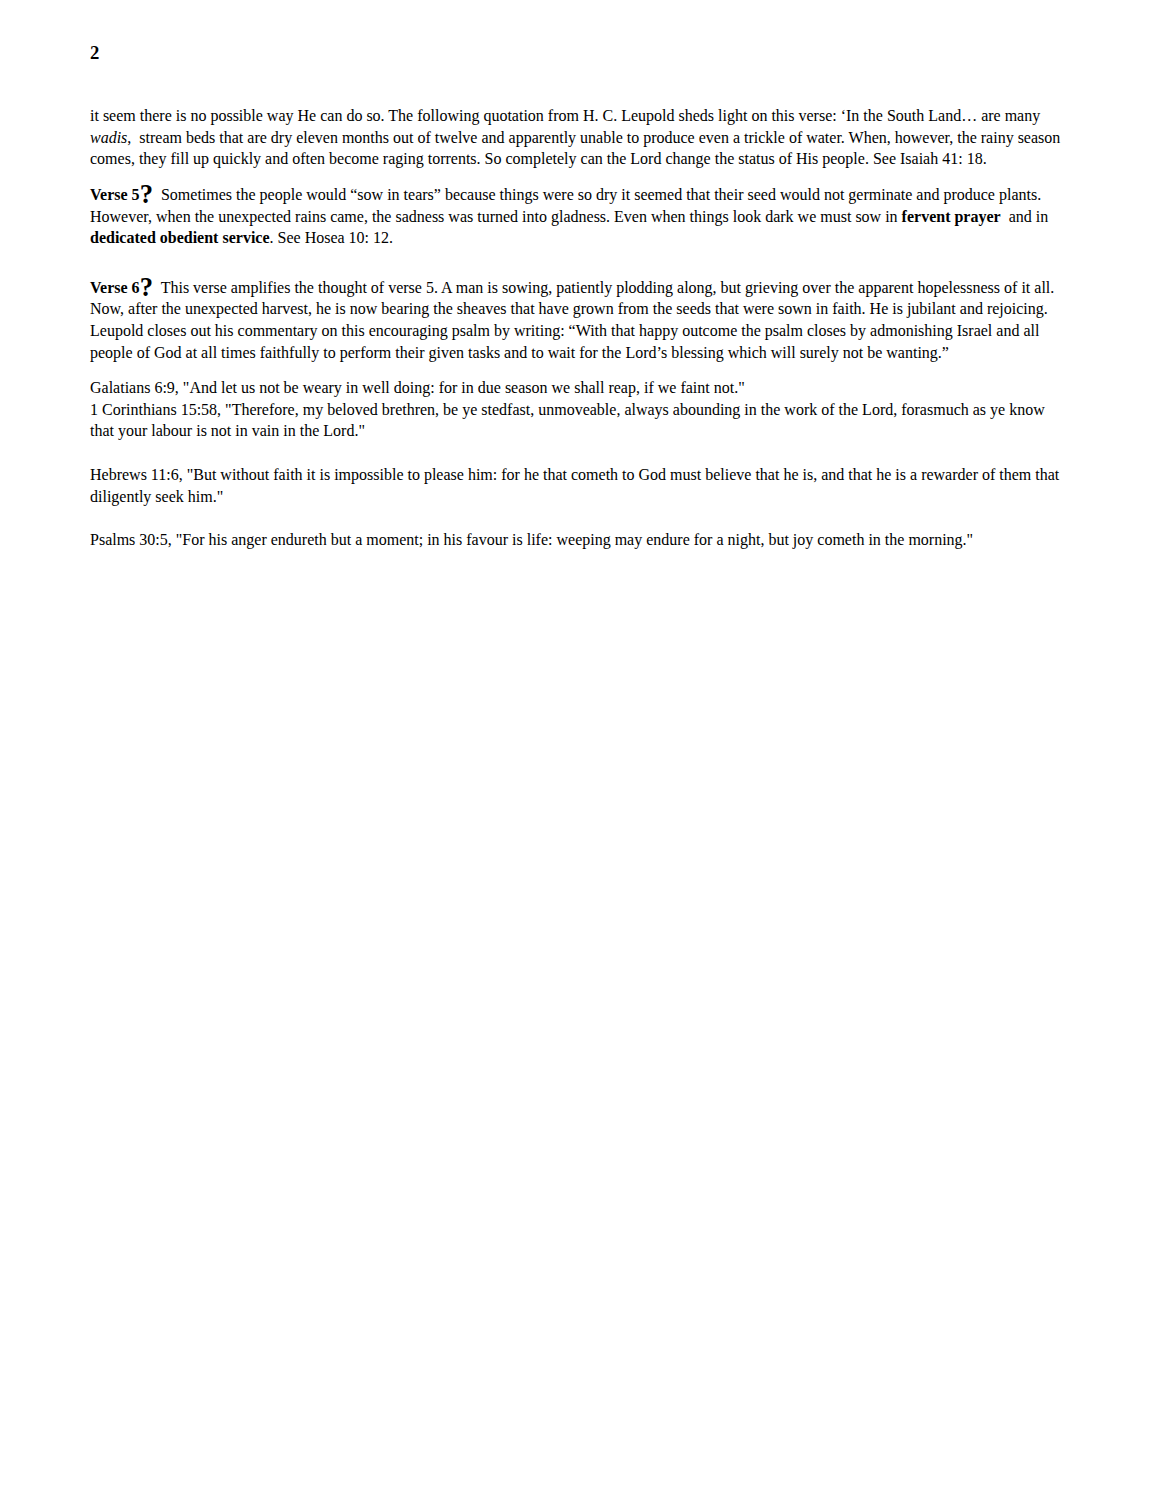2
it seem there is no possible way He can do so. The following quotation from H. C. Leupold sheds light on this verse: ‘In the South Land… are many wadis, stream beds that are dry eleven months out of twelve and apparently unable to produce even a trickle of water. When, however, the rainy season comes, they fill up quickly and often become raging torrents. So completely can the Lord change the status of His people. See Isaiah 41: 18.
Verse 5? Sometimes the people would “sow in tears” because things were so dry it seemed that their seed would not germinate and produce plants. However, when the unexpected rains came, the sadness was turned into gladness. Even when things look dark we must sow in fervent prayer and in dedicated obedient service. See Hosea 10: 12.
Verse 6? This verse amplifies the thought of verse 5. A man is sowing, patiently plodding along, but grieving over the apparent hopelessness of it all. Now, after the unexpected harvest, he is now bearing the sheaves that have grown from the seeds that were sown in faith. He is jubilant and rejoicing. Leupold closes out his commentary on this encouraging psalm by writing: “With that happy outcome the psalm closes by admonishing Israel and all people of God at all times faithfully to perform their given tasks and to wait for the Lord’s blessing which will surely not be wanting.”
Galatians 6:9, "And let us not be weary in well doing: for in due season we shall reap, if we faint not."
1 Corinthians 15:58, "Therefore, my beloved brethren, be ye stedfast, unmoveable, always abounding in the work of the Lord, forasmuch as ye know that your labour is not in vain in the Lord."
Hebrews 11:6, "But without faith it is impossible to please him: for he that cometh to God must believe that he is, and that he is a rewarder of them that diligently seek him."
Psalms 30:5, "For his anger endureth but a moment; in his favour is life: weeping may endure for a night, but joy cometh in the morning."